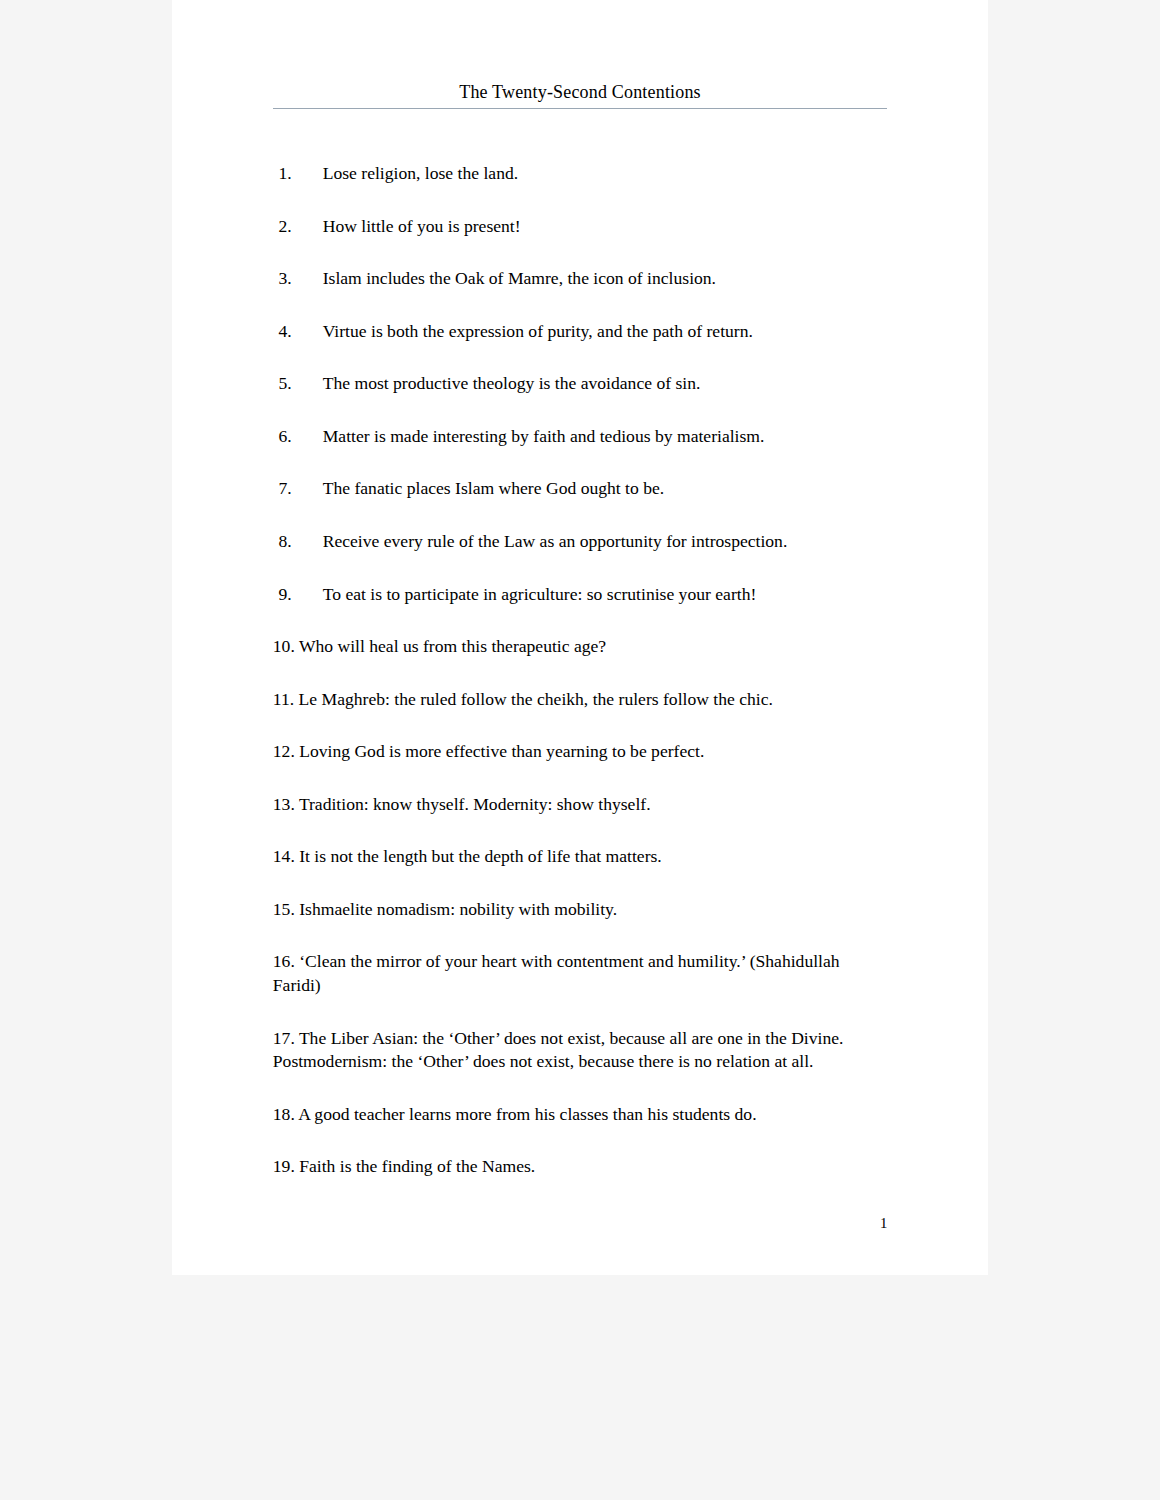The Twenty-Second Contentions
Lose religion, lose the land.
How little of you is present!
Islam includes the Oak of Mamre, the icon of inclusion.
Virtue is both the expression of purity, and the path of return.
The most productive theology is the avoidance of sin.
Matter is made interesting by faith and tedious by materialism.
The fanatic places Islam where God ought to be.
Receive every rule of the Law as an opportunity for introspection.
To eat is to participate in agriculture: so scrutinise your earth!
Who will heal us from this therapeutic age?
Le Maghreb: the ruled follow the cheikh, the rulers follow the chic.
Loving God is more effective than yearning to be perfect.
Tradition: know thyself. Modernity: show thyself.
It is not the length but the depth of life that matters.
Ishmaelite nomadism: nobility with mobility.
‘Clean the mirror of your heart with contentment and humility.’ (Shahidullah Faridi)
The Liber Asian: the ‘Other’ does not exist, because all are one in the Divine. Postmodernism: the ‘Other’ does not exist, because there is no relation at all.
A good teacher learns more from his classes than his students do.
Faith is the finding of the Names.
1